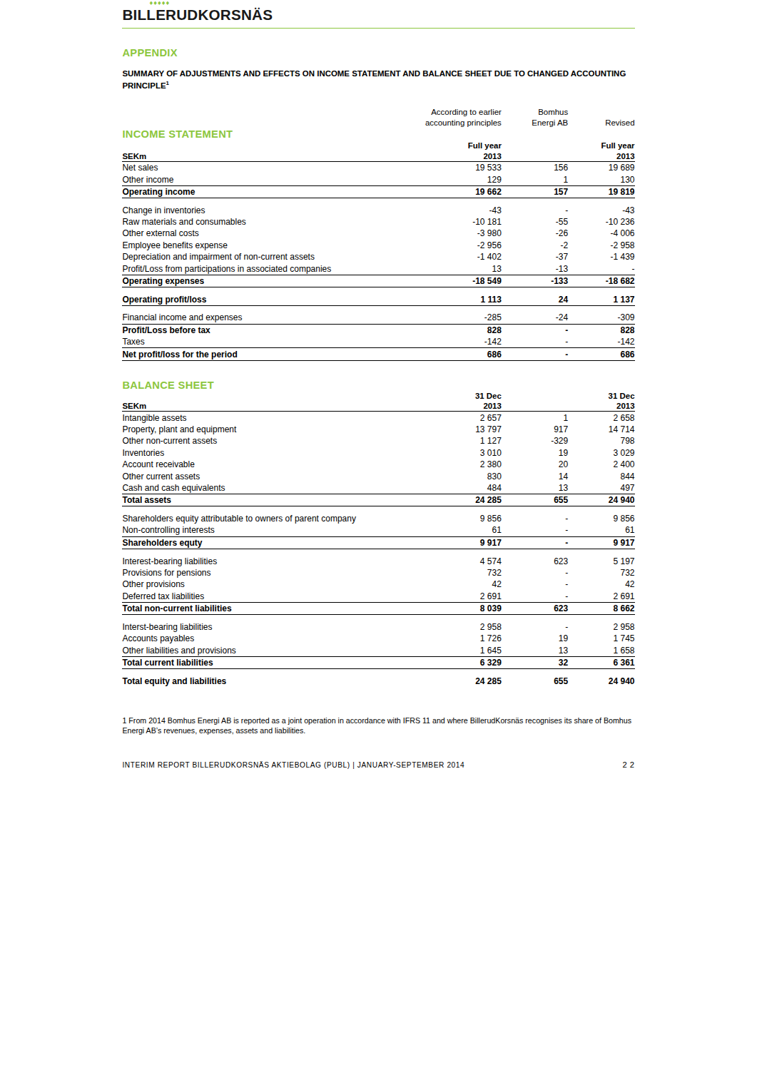♦♦♦♦♦
BILLERUDKORSNÄS
APPENDIX
SUMMARY OF ADJUSTMENTS AND EFFECTS ON INCOME STATEMENT AND BALANCE SHEET DUE TO CHANGED ACCOUNTING PRINCIPLE1
| | According to earlier | Bomhus | |
| | accounting principles | Energi AB | Revised |
| INCOME STATEMENT | | | |
| | Full year | | Full year |
| SEKm | 2013 | | 2013 |
| Net sales | 19 533 | 156 | 19 689 |
| Other income | 129 | 1 | 130 |
| Operating income | 19 662 | 157 | 19 819 |
| Change in inventories | -43 | - | -43 |
| Raw materials and consumables | -10 181 | -55 | -10 236 |
| Other external costs | -3 980 | -26 | -4 006 |
| Employee benefits expense | -2 956 | -2 | -2 958 |
| Depreciation and impairment of non-current assets | -1 402 | -37 | -1 439 |
| Profit/Loss from participations in associated companies | 13 | -13 | - |
| Operating expenses | -18 549 | -133 | -18 682 |
| Operating profit/loss | 1 113 | 24 | 1 137 |
| Financial income and expenses | -285 | -24 | -309 |
| Profit/Loss before tax | 828 | - | 828 |
| Taxes | -142 | - | -142 |
| Net profit/loss for the period | 686 | - | 686 |
BALANCE SHEET
| | 31 Dec | | 31 Dec |
| SEKm | 2013 | | 2013 |
| Intangible assets | 2 657 | 1 | 2 658 |
| Property, plant and equipment | 13 797 | 917 | 14 714 |
| Other non-current assets | 1 127 | -329 | 798 |
| Inventories | 3 010 | 19 | 3 029 |
| Account receivable | 2 380 | 20 | 2 400 |
| Other current assets | 830 | 14 | 844 |
| Cash and cash equivalents | 484 | 13 | 497 |
| Total assets | 24 285 | 655 | 24 940 |
| Shareholders equity attributable to owners of parent company | 9 856 | - | 9 856 |
| Non-controlling interests | 61 | - | 61 |
| Shareholders equty | 9 917 | - | 9 917 |
| Interest-bearing liabilities | 4 574 | 623 | 5 197 |
| Provisions for pensions | 732 | - | 732 |
| Other provisions | 42 | - | 42 |
| Deferred tax liabilities | 2 691 | - | 2 691 |
| Total non-current liabilities | 8 039 | 623 | 8 662 |
| Interst-bearing liabilities | 2 958 | - | 2 958 |
| Accounts payables | 1 726 | 19 | 1 745 |
| Other liabilities and provisions | 1 645 | 13 | 1 658 |
| Total current liabilities | 6 329 | 32 | 6 361 |
| Total equity and liabilities | 24 285 | 655 | 24 940 |
1 From 2014 Bomhus Energi AB is reported as a joint operation in accordance with IFRS 11 and where BillerudKorsnäs recognises its share of Bomhus Energi AB’s revenues, expenses, assets and liabilities.
INTERIM REPORT BILLERUDKORSNÄS AKTIEBOLAG (PUBL) | JANUARY-SEPTEMBER 2014
2 2